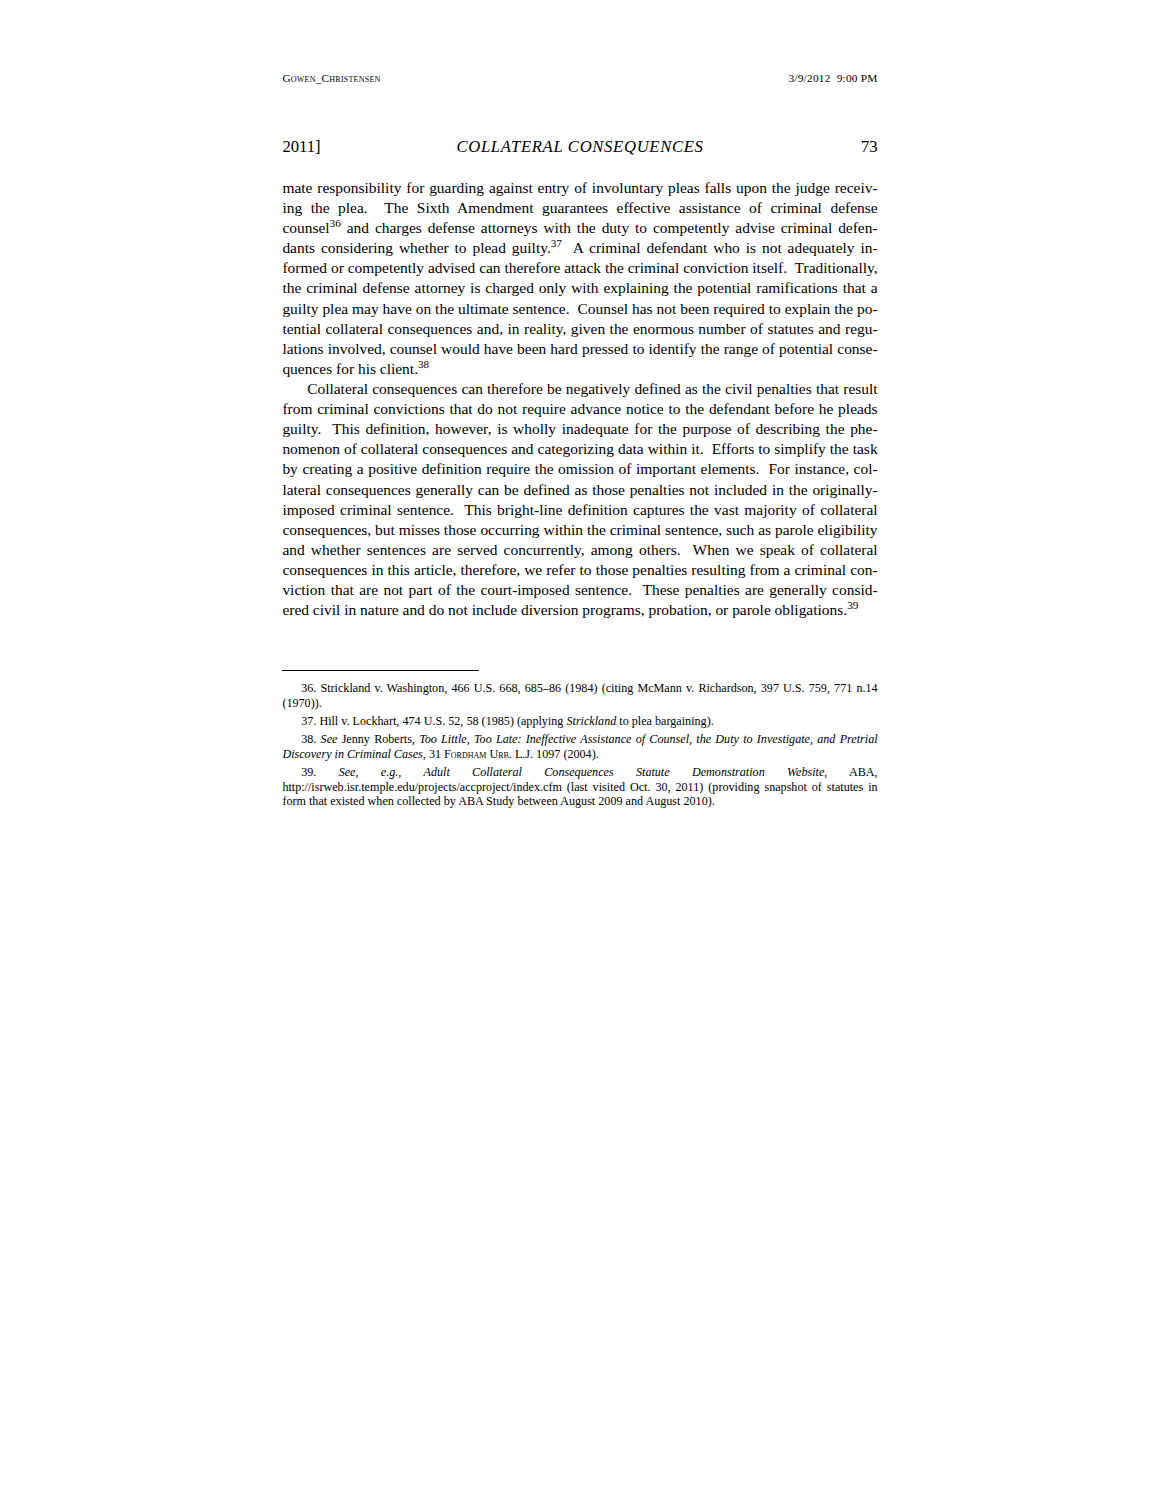Gowen_Christensen 3/9/2012 9:00 PM
2011] COLLATERAL CONSEQUENCES 73
mate responsibility for guarding against entry of involuntary pleas falls upon the judge receiving the plea. The Sixth Amendment guarantees effective assistance of criminal defense counsel36 and charges defense attorneys with the duty to competently advise criminal defendants considering whether to plead guilty.37 A criminal defendant who is not adequately informed or competently advised can therefore attack the criminal conviction itself. Traditionally, the criminal defense attorney is charged only with explaining the potential ramifications that a guilty plea may have on the ultimate sentence. Counsel has not been required to explain the potential collateral consequences and, in reality, given the enormous number of statutes and regulations involved, counsel would have been hard pressed to identify the range of potential consequences for his client.38
Collateral consequences can therefore be negatively defined as the civil penalties that result from criminal convictions that do not require advance notice to the defendant before he pleads guilty. This definition, however, is wholly inadequate for the purpose of describing the phenomenon of collateral consequences and categorizing data within it. Efforts to simplify the task by creating a positive definition require the omission of important elements. For instance, collateral consequences generally can be defined as those penalties not included in the originally-imposed criminal sentence. This bright-line definition captures the vast majority of collateral consequences, but misses those occurring within the criminal sentence, such as parole eligibility and whether sentences are served concurrently, among others. When we speak of collateral consequences in this article, therefore, we refer to those penalties resulting from a criminal conviction that are not part of the court-imposed sentence. These penalties are generally considered civil in nature and do not include diversion programs, probation, or parole obligations.39
36. Strickland v. Washington, 466 U.S. 668, 685–86 (1984) (citing McMann v. Richardson, 397 U.S. 759, 771 n.14 (1970)).
37. Hill v. Lockhart, 474 U.S. 52, 58 (1985) (applying Strickland to plea bargaining).
38. See Jenny Roberts, Too Little, Too Late: Ineffective Assistance of Counsel, the Duty to Investigate, and Pretrial Discovery in Criminal Cases, 31 Fordham Urb. L.J. 1097 (2004).
39. See, e.g., Adult Collateral Consequences Statute Demonstration Website, ABA, http://isrweb.isr.temple.edu/projects/accproject/index.cfm (last visited Oct. 30, 2011) (providing snapshot of statutes in form that existed when collected by ABA Study between August 2009 and August 2010).